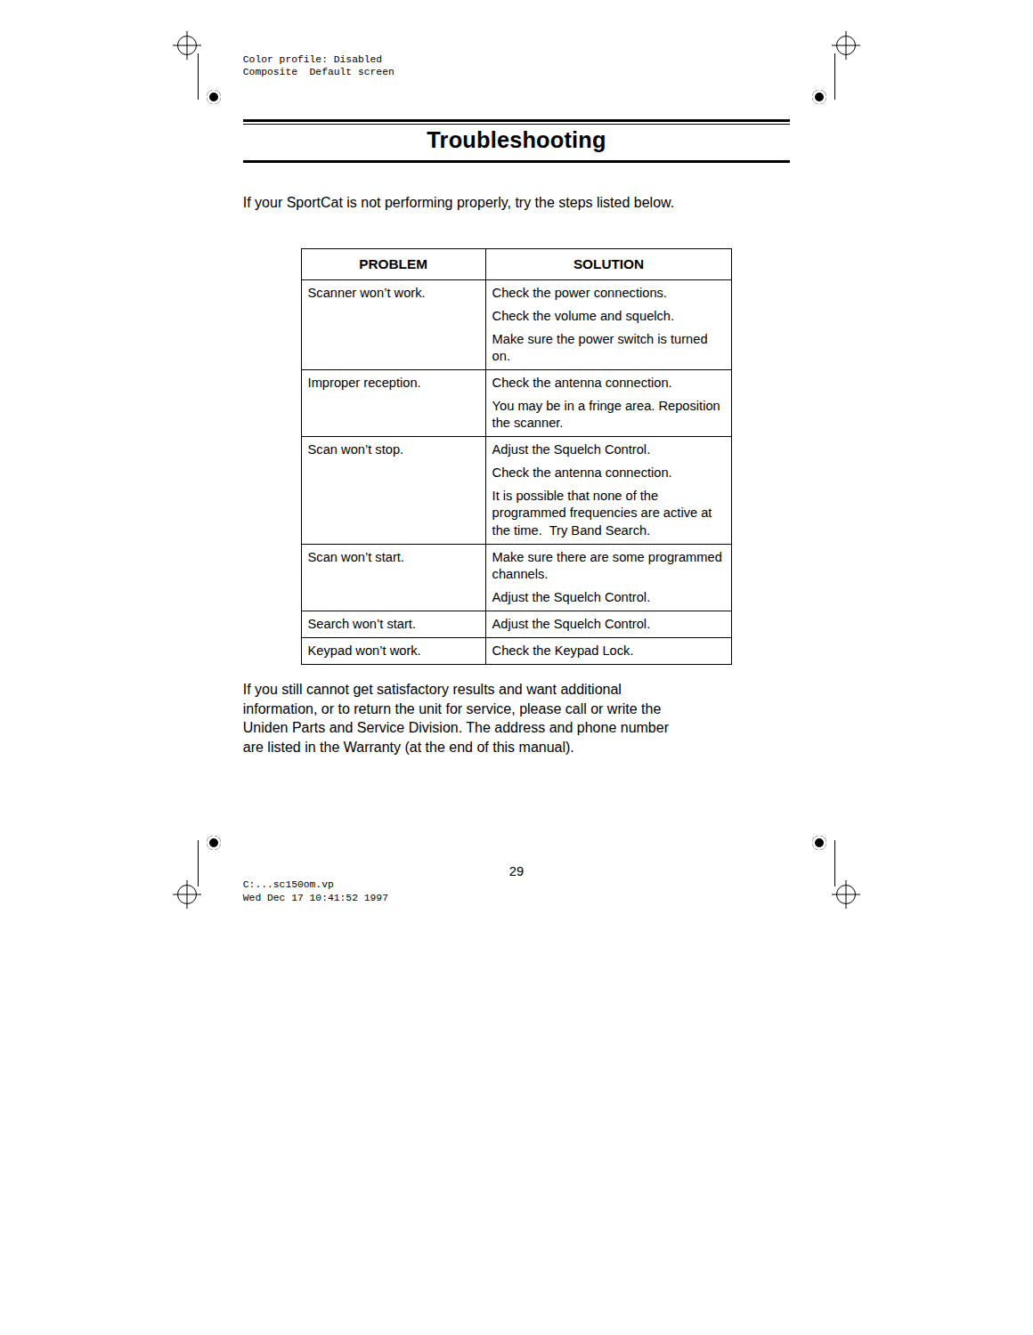Color profile: Disabled Composite Default screen
Troubleshooting
If your SportCat is not performing properly, try the steps listed below.
| PROBLEM | SOLUTION |
| --- | --- |
| Scanner won’t work. | Check the power connections. Check the volume and squelch. Make sure the power switch is turned on. |
| Improper reception. | Check the antenna connection. You may be in a fringe area. Reposition the scanner. |
| Scan won’t stop. | Adjust the Squelch Control. Check the antenna connection. It is possible that none of the programmed frequencies are active at the time. Try Band Search. |
| Scan won’t start. | Make sure there are some programmed channels. Adjust the Squelch Control. |
| Search won’t start. | Adjust the Squelch Control. |
| Keypad won’t work. | Check the Keypad Lock. |
If you still cannot get satisfactory results and want additional information, or to return the unit for service, please call or write the Uniden Parts and Service Division. The address and phone number are listed in the Warranty (at the end of this manual).
29
C:...sc150om.vp Wed Dec 17 10:41:52 1997